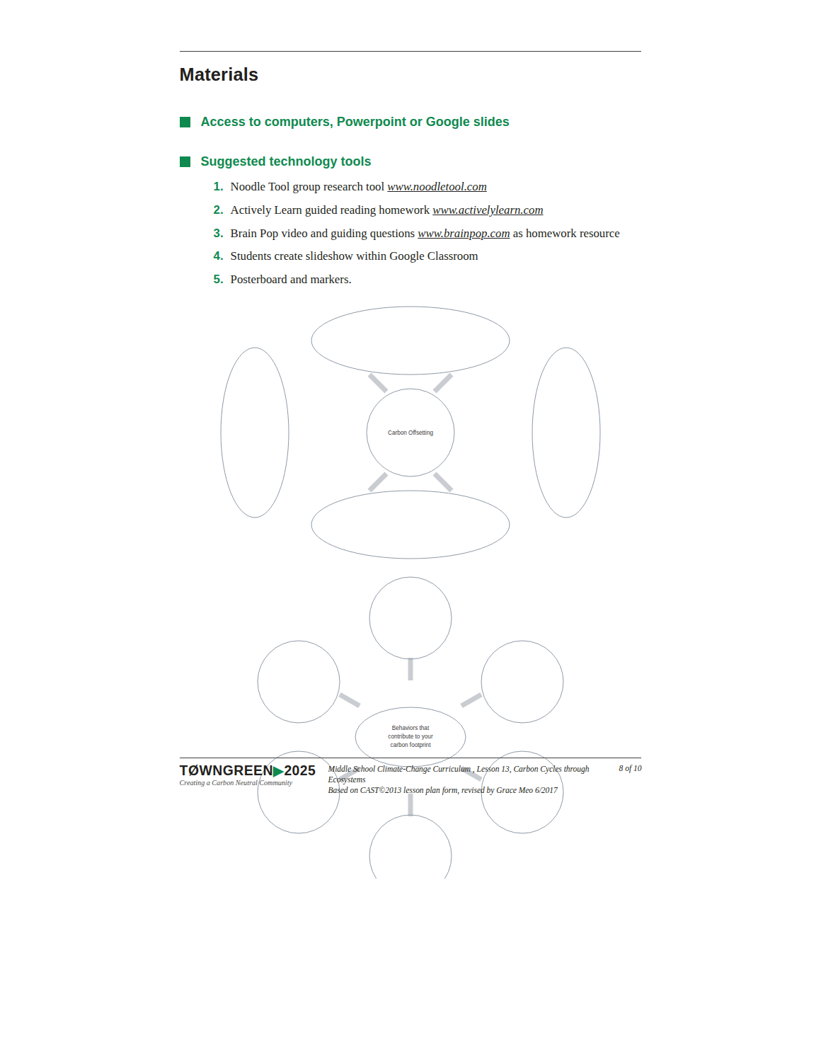Materials
Access to computers, Powerpoint or Google slides
Suggested technology tools
Noodle Tool group research tool www.noodletool.com
Actively Learn guided reading homework www.activelylearn.com
Brain Pop video and guiding questions www.brainpop.com as homework resource
Students create slideshow within Google Classroom
Posterboard and markers.
Carbon Offsetting Behaviors that contribute to your carbon footprint
TØWNGREEN▶2025
Creating a Carbon Neutral Community
Middle School Climate-Change Curriculum , Lesson 13, Carbon Cycles through Ecosystems
Based on CAST©2013 lesson plan form, revised by Grace Meo 6/2017
8 of 10